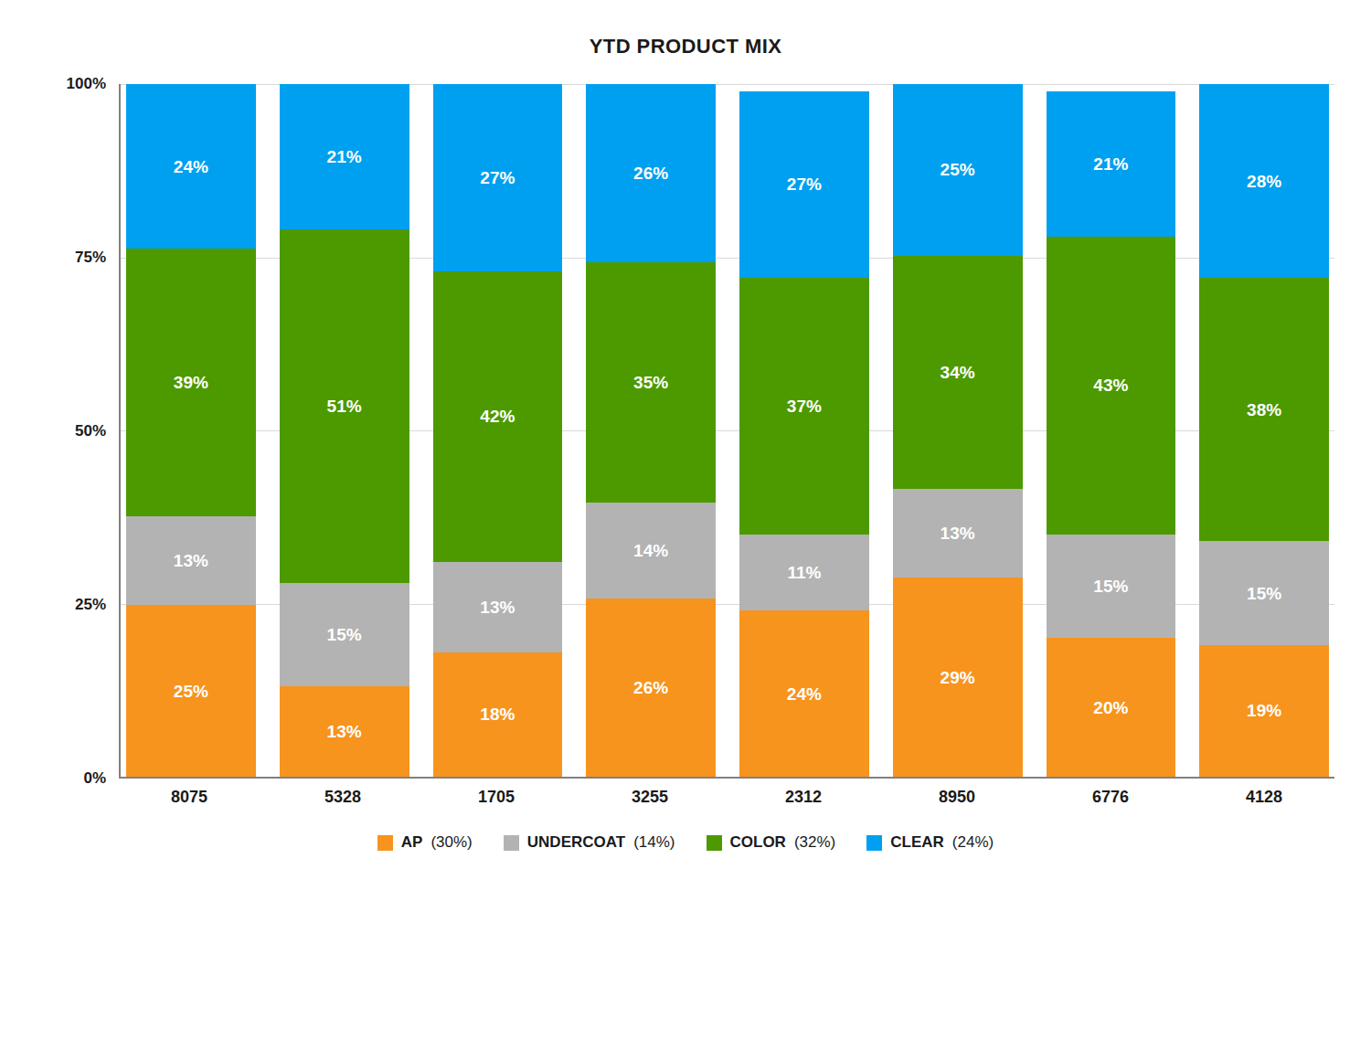YTD Product Mix
100%
75%
50%
25%
0%
24%
39%
13%
25%
21%
51%
15%
13%
27%
42%
13%
18%
26%
35%
14%
26%
27%
37%
11%
24%
25%
34%
13%
29%
21%
43%
15%
20%
28%
38%
15%
19%
8075
5328
1705
3255
2312
8950
6776
4128
AP (30%)
UNDERCOAT (14%)
COLOR (32%)
CLEAR (24%)
YTD Product Mix
| Site | AP | Undercoat | Color | Clear |
| --- | --- | --- | --- | --- |
| 8075 | 25% | 13% | 39% | 24% |
| 5328 | 13% | 15% | 51% | 21% |
| 1705 | 18% | 13% | 42% | 27% |
| 3255 | 26% | 14% | 35% | 26% |
| 2312 | 24% | 11% | 37% | 27% |
| 8950 | 29% | 13% | 34% | 25% |
| 6776 | 20% | 15% | 43% | 21% |
| 4128 | 19% | 15% | 38% | 28% |